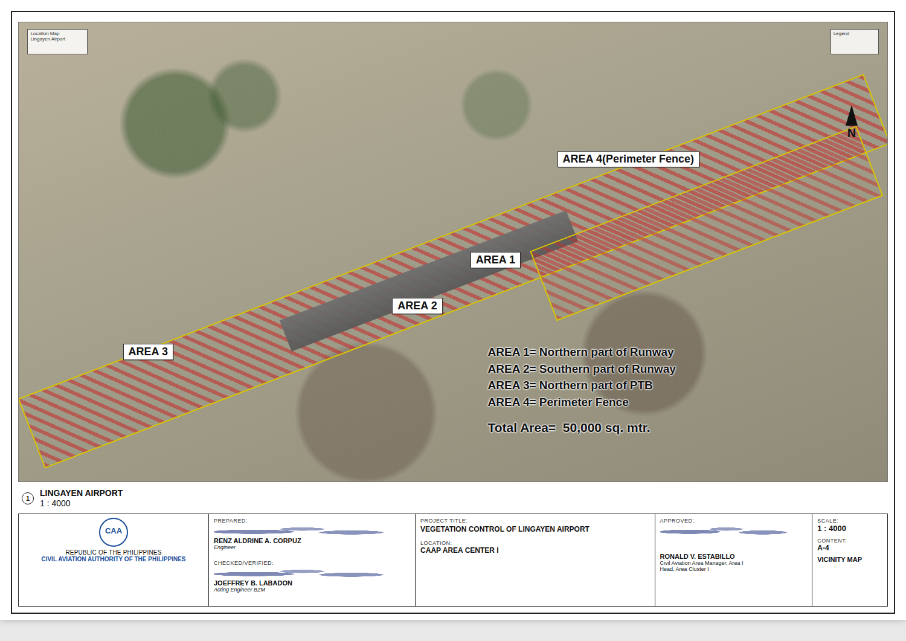Location Map
Lingayen Airport
Legend
N
AREA 4(Perimeter Fence)
AREA 1
AREA 2
AREA 3
AREA 1= Northern part of Runway
AREA 2= Southern part of Runway
AREA 3= Northern part of PTB
AREA 4= Perimeter Fence
Total Area= 50,000 sq. mtr.
1 LINGAYEN AIRPORT 1 : 4000
| CAA REPUBLIC OF THE PHILIPPINES CIVIL AVIATION AUTHORITY OF THE PHILIPPINES | PREPARED: RENZ ALDRINE A. CORPUZ Engineer CHECKED/VERIFIED: JOEFFREY B. LABADON Acting Engineer BZM | PROJECT TITLE: VEGETATION CONTROL OF LINGAYEN AIRPORT LOCATION: CAAP AREA CENTER I | APPROVED: RONALD V. ESTABILLO Civil Aviation Area Manager, Area I Head, Area Cluster I | SCALE: 1 : 4000 CONTENT: A-4 VICINITY MAP |